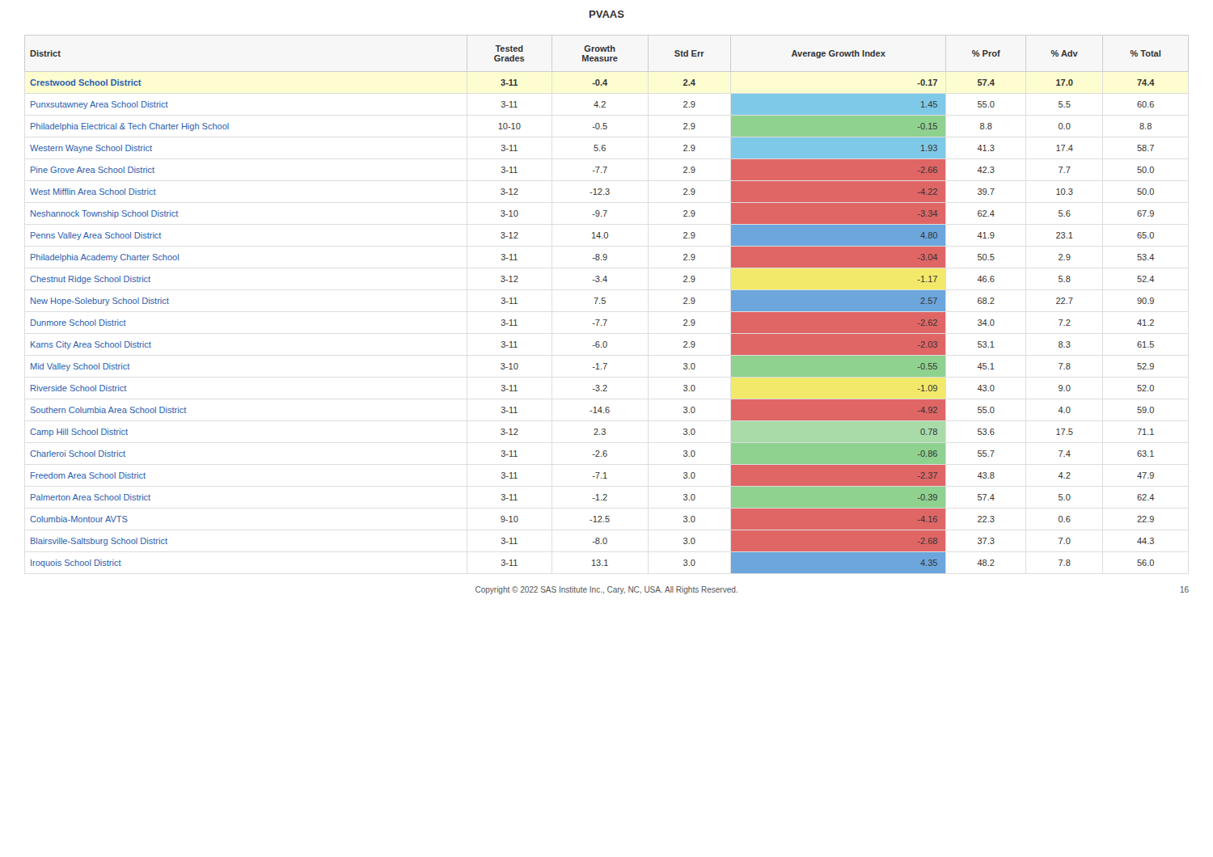PVAAS
| District | Tested Grades | Growth Measure | Std Err | Average Growth Index | % Prof | % Adv | % Total |
| --- | --- | --- | --- | --- | --- | --- | --- |
| Crestwood School District | 3-11 | -0.4 | 2.4 | -0.17 | 57.4 | 17.0 | 74.4 |
| Punxsutawney Area School District | 3-11 | 4.2 | 2.9 | 1.45 | 55.0 | 5.5 | 60.6 |
| Philadelphia Electrical & Tech Charter High School | 10-10 | -0.5 | 2.9 | -0.15 | 8.8 | 0.0 | 8.8 |
| Western Wayne School District | 3-11 | 5.6 | 2.9 | 1.93 | 41.3 | 17.4 | 58.7 |
| Pine Grove Area School District | 3-11 | -7.7 | 2.9 | -2.66 | 42.3 | 7.7 | 50.0 |
| West Mifflin Area School District | 3-12 | -12.3 | 2.9 | -4.22 | 39.7 | 10.3 | 50.0 |
| Neshannock Township School District | 3-10 | -9.7 | 2.9 | -3.34 | 62.4 | 5.6 | 67.9 |
| Penns Valley Area School District | 3-12 | 14.0 | 2.9 | 4.80 | 41.9 | 23.1 | 65.0 |
| Philadelphia Academy Charter School | 3-11 | -8.9 | 2.9 | -3.04 | 50.5 | 2.9 | 53.4 |
| Chestnut Ridge School District | 3-12 | -3.4 | 2.9 | -1.17 | 46.6 | 5.8 | 52.4 |
| New Hope-Solebury School District | 3-11 | 7.5 | 2.9 | 2.57 | 68.2 | 22.7 | 90.9 |
| Dunmore School District | 3-11 | -7.7 | 2.9 | -2.62 | 34.0 | 7.2 | 41.2 |
| Karns City Area School District | 3-11 | -6.0 | 2.9 | -2.03 | 53.1 | 8.3 | 61.5 |
| Mid Valley School District | 3-10 | -1.7 | 3.0 | -0.55 | 45.1 | 7.8 | 52.9 |
| Riverside School District | 3-11 | -3.2 | 3.0 | -1.09 | 43.0 | 9.0 | 52.0 |
| Southern Columbia Area School District | 3-11 | -14.6 | 3.0 | -4.92 | 55.0 | 4.0 | 59.0 |
| Camp Hill School District | 3-12 | 2.3 | 3.0 | 0.78 | 53.6 | 17.5 | 71.1 |
| Charleroi School District | 3-11 | -2.6 | 3.0 | -0.86 | 55.7 | 7.4 | 63.1 |
| Freedom Area School District | 3-11 | -7.1 | 3.0 | -2.37 | 43.8 | 4.2 | 47.9 |
| Palmerton Area School District | 3-11 | -1.2 | 3.0 | -0.39 | 57.4 | 5.0 | 62.4 |
| Columbia-Montour AVTS | 9-10 | -12.5 | 3.0 | -4.16 | 22.3 | 0.6 | 22.9 |
| Blairsville-Saltsburg School District | 3-11 | -8.0 | 3.0 | -2.68 | 37.3 | 7.0 | 44.3 |
| Iroquois School District | 3-11 | 13.1 | 3.0 | 4.35 | 48.2 | 7.8 | 56.0 |
Copyright © 2022 SAS Institute Inc., Cary, NC, USA. All Rights Reserved.
16